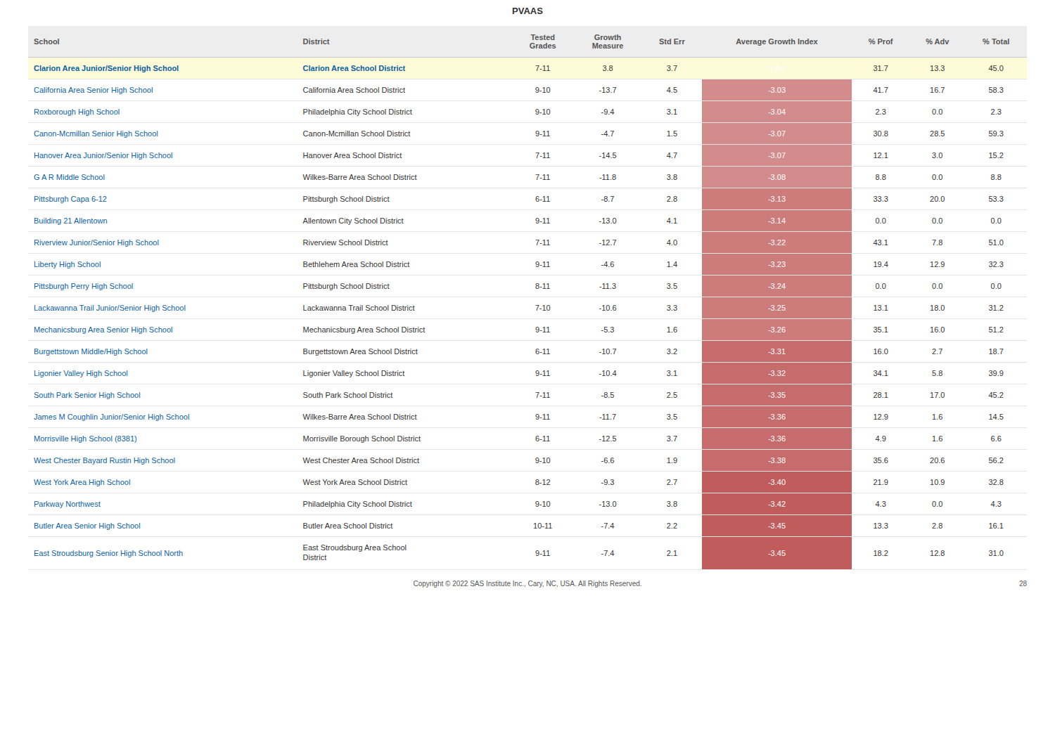PVAAS
| School | District | Tested Grades | Growth Measure | Std Err | Average Growth Index | % Prof | % Adv | % Total |
| --- | --- | --- | --- | --- | --- | --- | --- | --- |
| Clarion Area Junior/Senior High School | Clarion Area School District | 7-11 | 3.8 | 3.7 | 1.04 | 31.7 | 13.3 | 45.0 |
| California Area Senior High School | California Area School District | 9-10 | -13.7 | 4.5 | -3.03 | 41.7 | 16.7 | 58.3 |
| Roxborough High School | Philadelphia City School District | 9-10 | -9.4 | 3.1 | -3.04 | 2.3 | 0.0 | 2.3 |
| Canon-Mcmillan Senior High School | Canon-Mcmillan School District | 9-11 | -4.7 | 1.5 | -3.07 | 30.8 | 28.5 | 59.3 |
| Hanover Area Junior/Senior High School | Hanover Area School District | 7-11 | -14.5 | 4.7 | -3.07 | 12.1 | 3.0 | 15.2 |
| G A R Middle School | Wilkes-Barre Area School District | 7-11 | -11.8 | 3.8 | -3.08 | 8.8 | 0.0 | 8.8 |
| Pittsburgh Capa 6-12 | Pittsburgh School District | 6-11 | -8.7 | 2.8 | -3.13 | 33.3 | 20.0 | 53.3 |
| Building 21 Allentown | Allentown City School District | 9-11 | -13.0 | 4.1 | -3.14 | 0.0 | 0.0 | 0.0 |
| Riverview Junior/Senior High School | Riverview School District | 7-11 | -12.7 | 4.0 | -3.22 | 43.1 | 7.8 | 51.0 |
| Liberty High School | Bethlehem Area School District | 9-11 | -4.6 | 1.4 | -3.23 | 19.4 | 12.9 | 32.3 |
| Pittsburgh Perry High School | Pittsburgh School District | 8-11 | -11.3 | 3.5 | -3.24 | 0.0 | 0.0 | 0.0 |
| Lackawanna Trail Junior/Senior High School | Lackawanna Trail School District | 7-10 | -10.6 | 3.3 | -3.25 | 13.1 | 18.0 | 31.2 |
| Mechanicsburg Area Senior High School | Mechanicsburg Area School District | 9-11 | -5.3 | 1.6 | -3.26 | 35.1 | 16.0 | 51.2 |
| Burgettstown Middle/High School | Burgettstown Area School District | 6-11 | -10.7 | 3.2 | -3.31 | 16.0 | 2.7 | 18.7 |
| Ligonier Valley High School | Ligonier Valley School District | 9-11 | -10.4 | 3.1 | -3.32 | 34.1 | 5.8 | 39.9 |
| South Park Senior High School | South Park School District | 7-11 | -8.5 | 2.5 | -3.35 | 28.1 | 17.0 | 45.2 |
| James M Coughlin Junior/Senior High School | Wilkes-Barre Area School District | 9-11 | -11.7 | 3.5 | -3.36 | 12.9 | 1.6 | 14.5 |
| Morrisville High School (8381) | Morrisville Borough School District | 6-11 | -12.5 | 3.7 | -3.36 | 4.9 | 1.6 | 6.6 |
| West Chester Bayard Rustin High School | West Chester Area School District | 9-10 | -6.6 | 1.9 | -3.38 | 35.6 | 20.6 | 56.2 |
| West York Area High School | West York Area School District | 8-12 | -9.3 | 2.7 | -3.40 | 21.9 | 10.9 | 32.8 |
| Parkway Northwest | Philadelphia City School District | 9-10 | -13.0 | 3.8 | -3.42 | 4.3 | 0.0 | 4.3 |
| Butler Area Senior High School | Butler Area School District | 10-11 | -7.4 | 2.2 | -3.45 | 13.3 | 2.8 | 16.1 |
| East Stroudsburg Senior High School North | East Stroudsburg Area School District | 9-11 | -7.4 | 2.1 | -3.45 | 18.2 | 12.8 | 31.0 |
Copyright © 2022 SAS Institute Inc., Cary, NC, USA. All Rights Reserved. 28